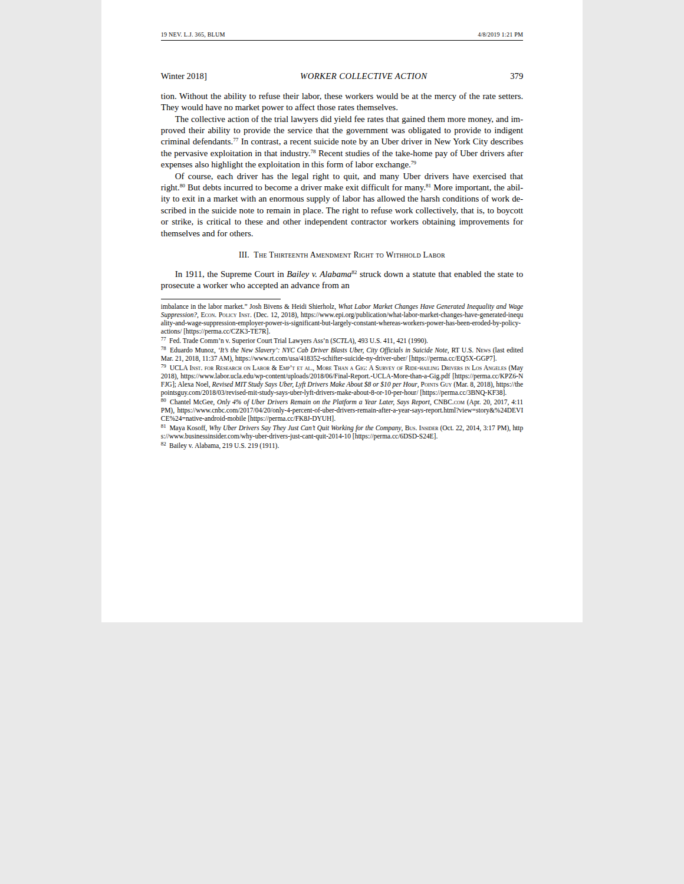19 Nev. L.J. 365, Blum
4/8/2019 1:21 PM
Winter 2018]
Worker Collective Action
379
tion. Without the ability to refuse their labor, these workers would be at the mercy of the rate setters. They would have no market power to affect those rates themselves.
The collective action of the trial lawyers did yield fee rates that gained them more money, and improved their ability to provide the service that the government was obligated to provide to indigent criminal defendants.77 In contrast, a recent suicide note by an Uber driver in New York City describes the pervasive exploitation in that industry.78 Recent studies of the take-home pay of Uber drivers after expenses also highlight the exploitation in this form of labor exchange.79
Of course, each driver has the legal right to quit, and many Uber drivers have exercised that right.80 But debts incurred to become a driver make exit difficult for many.81 More important, the ability to exit in a market with an enormous supply of labor has allowed the harsh conditions of work described in the suicide note to remain in place. The right to refuse work collectively, that is, to boycott or strike, is critical to these and other independent contractor workers obtaining improvements for themselves and for others.
III. The Thirteenth Amendment Right to Withhold Labor
In 1911, the Supreme Court in Bailey v. Alabama82 struck down a statute that enabled the state to prosecute a worker who accepted an advance from an
imbalance in the labor market.” Josh Bivens & Heidi Shierholz, What Labor Market Changes Have Generated Inequality and Wage Suppression?, Econ. Policy Inst. (Dec. 12, 2018), https://www.epi.org/publication/what-labor-market-changes-have-generated-inequality-and-wage-suppression-employer-power-is-significant-but-largely-constant-whereas-workers-power-has-been-eroded-by-policy-actions/ [https://perma.cc/CZK3-TE7R].
77 Fed. Trade Comm’n v. Superior Court Trial Lawyers Ass’n (SCTLA), 493 U.S. 411, 421 (1990).
78 Eduardo Munoz, ‘It’s the New Slavery’: NYC Cab Driver Blasts Uber, City Officials in Suicide Note, RT U.S. News (last edited Mar. 21, 2018, 11:37 AM), https://www.rt.com/usa/418352-schifter-suicide-ny-driver-uber/ [https://perma.cc/EQ5X-GGP7].
79 UCLA Inst. for Research on Labor & Emp’t et al., More Than a Gig: A Survey of Ride-hailing Drivers in Los Angeles (May 2018), https://www.labor.ucla.edu/wp-content/uploads/2018/06/Final-Report.-UCLA-More-than-a-Gig.pdf [https://perma.cc/KPZ6-NFJG]; Alexa Noel, Revised MIT Study Says Uber, Lyft Drivers Make About $8 or $10 per Hour, Points Guy (Mar. 8, 2018), https://thepointsguy.com/2018/03/revised-mit-study-says-uber-lyft-drivers-make-about-8-or-10-per-hour/ [https://perma.cc/3BNQ-KF38].
80 Chantel McGee, Only 4% of Uber Drivers Remain on the Platform a Year Later, Says Report, CNBC.com (Apr. 20, 2017, 4:11 PM), https://www.cnbc.com/2017/04/20/only-4-percent-of-uber-drivers-remain-after-a-year-says-report.html?view=story&%24DEVICE%24=native-android-mobile [https://perma.cc/FK8J-DYUH].
81 Maya Kosoff, Why Uber Drivers Say They Just Can’t Quit Working for the Company, Bus. Insider (Oct. 22, 2014, 3:17 PM), https://www.businessinsider.com/why-uber-drivers-just-cant-quit-2014-10 [https://perma.cc/6DSD-S24E].
82 Bailey v. Alabama, 219 U.S. 219 (1911).